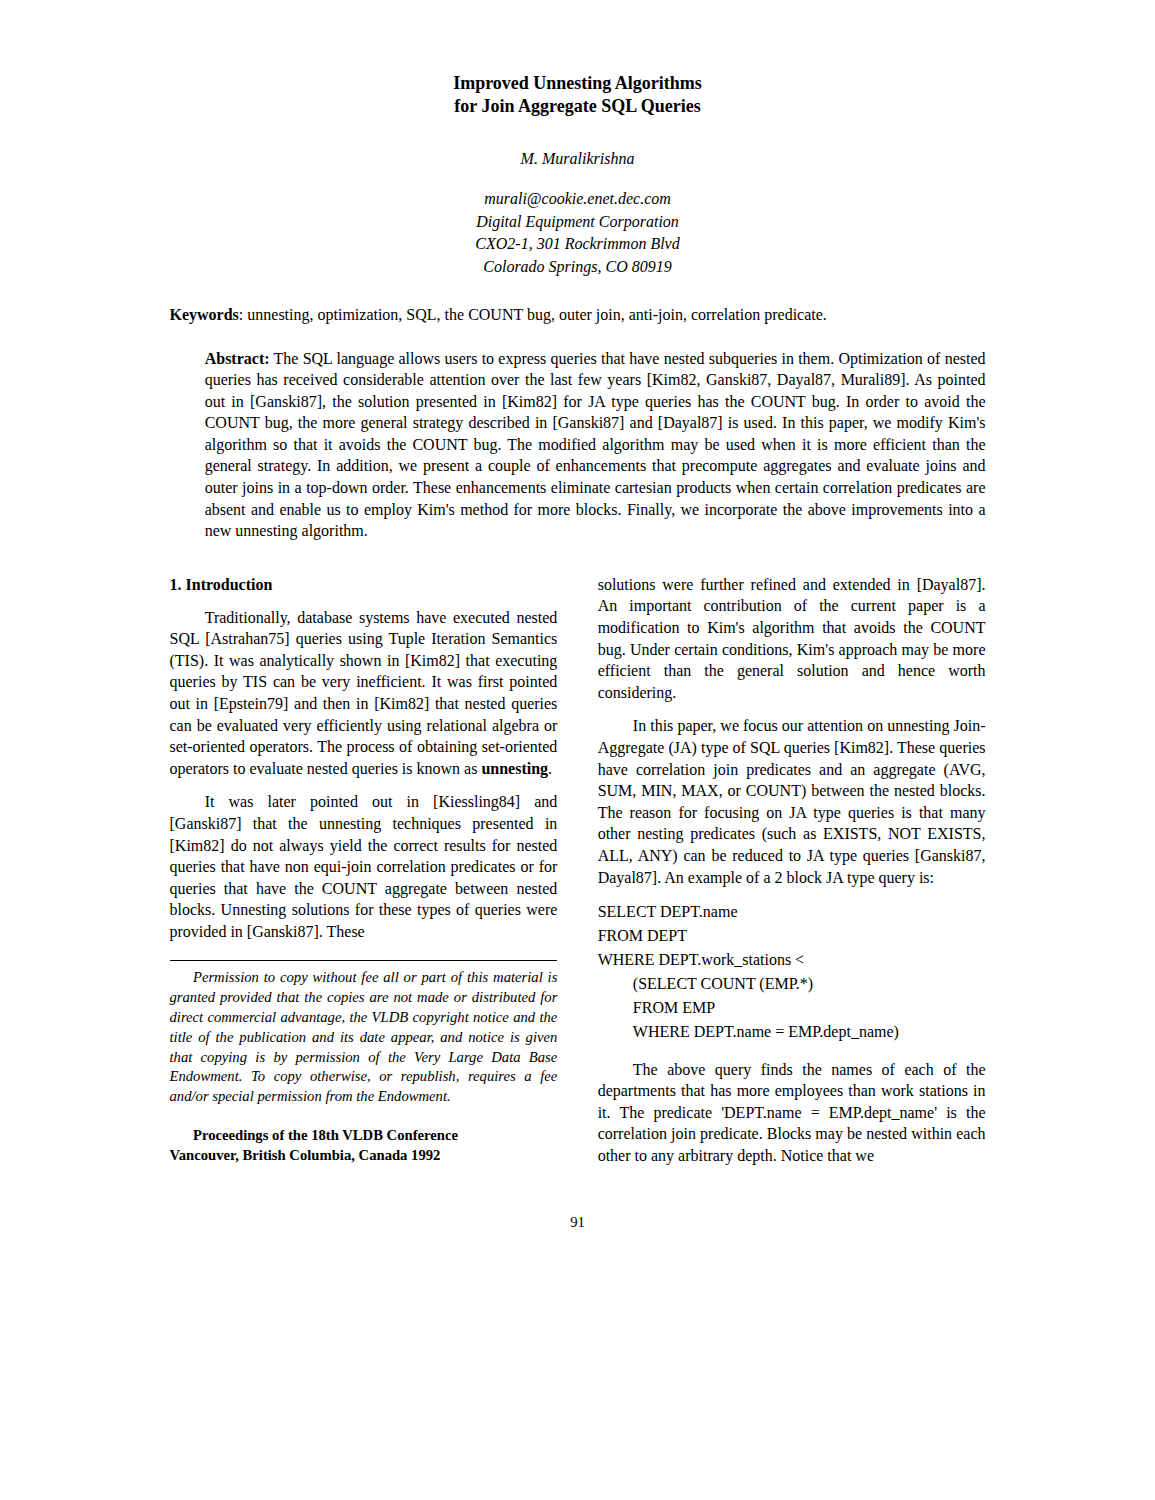Improved Unnesting Algorithms
for Join Aggregate SQL Queries
M. Muralikrishna
murali@cookie.enet.dec.com
Digital Equipment Corporation
CXO2-1, 301 Rockrimmon Blvd
Colorado Springs, CO 80919
Keywords: unnesting, optimization, SQL, the COUNT bug, outer join, anti-join, correlation predicate.
Abstract: The SQL language allows users to express queries that have nested subqueries in them. Optimization of nested queries has received considerable attention over the last few years [Kim82, Ganski87, Dayal87, Murali89]. As pointed out in [Ganski87], the solution presented in [Kim82] for JA type queries has the COUNT bug. In order to avoid the COUNT bug, the more general strategy described in [Ganski87] and [Dayal87] is used. In this paper, we modify Kim's algorithm so that it avoids the COUNT bug. The modified algorithm may be used when it is more efficient than the general strategy. In addition, we present a couple of enhancements that precompute aggregates and evaluate joins and outer joins in a top-down order. These enhancements eliminate cartesian products when certain correlation predicates are absent and enable us to employ Kim's method for more blocks. Finally, we incorporate the above improvements into a new unnesting algorithm.
1. Introduction
Traditionally, database systems have executed nested SQL [Astrahan75] queries using Tuple Iteration Semantics (TIS). It was analytically shown in [Kim82] that executing queries by TIS can be very inefficient. It was first pointed out in [Epstein79] and then in [Kim82] that nested queries can be evaluated very efficiently using relational algebra or set-oriented operators. The process of obtaining set-oriented operators to evaluate nested queries is known as unnesting.
It was later pointed out in [Kiessling84] and [Ganski87] that the unnesting techniques presented in [Kim82] do not always yield the correct results for nested queries that have non equi-join correlation predicates or for queries that have the COUNT aggregate between nested blocks. Unnesting solutions for these types of queries were provided in [Ganski87]. These
Permission to copy without fee all or part of this material is granted provided that the copies are not made or distributed for direct commercial advantage, the VLDB copyright notice and the title of the publication and its date appear, and notice is given that copying is by permission of the Very Large Data Base Endowment. To copy otherwise, or republish, requires a fee and/or special permission from the Endowment.
Proceedings of the 18th VLDB Conference
Vancouver, British Columbia, Canada 1992
solutions were further refined and extended in [Dayal87]. An important contribution of the current paper is a modification to Kim's algorithm that avoids the COUNT bug. Under certain conditions, Kim's approach may be more efficient than the general solution and hence worth considering.
In this paper, we focus our attention on unnesting Join-Aggregate (JA) type of SQL queries [Kim82]. These queries have correlation join predicates and an aggregate (AVG, SUM, MIN, MAX, or COUNT) between the nested blocks. The reason for focusing on JA type queries is that many other nesting predicates (such as EXISTS, NOT EXISTS, ALL, ANY) can be reduced to JA type queries [Ganski87, Dayal87]. An example of a 2 block JA type query is:
SELECT DEPT.name
FROM DEPT
WHERE DEPT.work_stations < (SELECT COUNT (EMP.*) FROM EMP WHERE DEPT.name = EMP.dept_name)
The above query finds the names of each of the departments that has more employees than work stations in it. The predicate 'DEPT.name = EMP.dept_name' is the correlation join predicate. Blocks may be nested within each other to any arbitrary depth. Notice that we
91